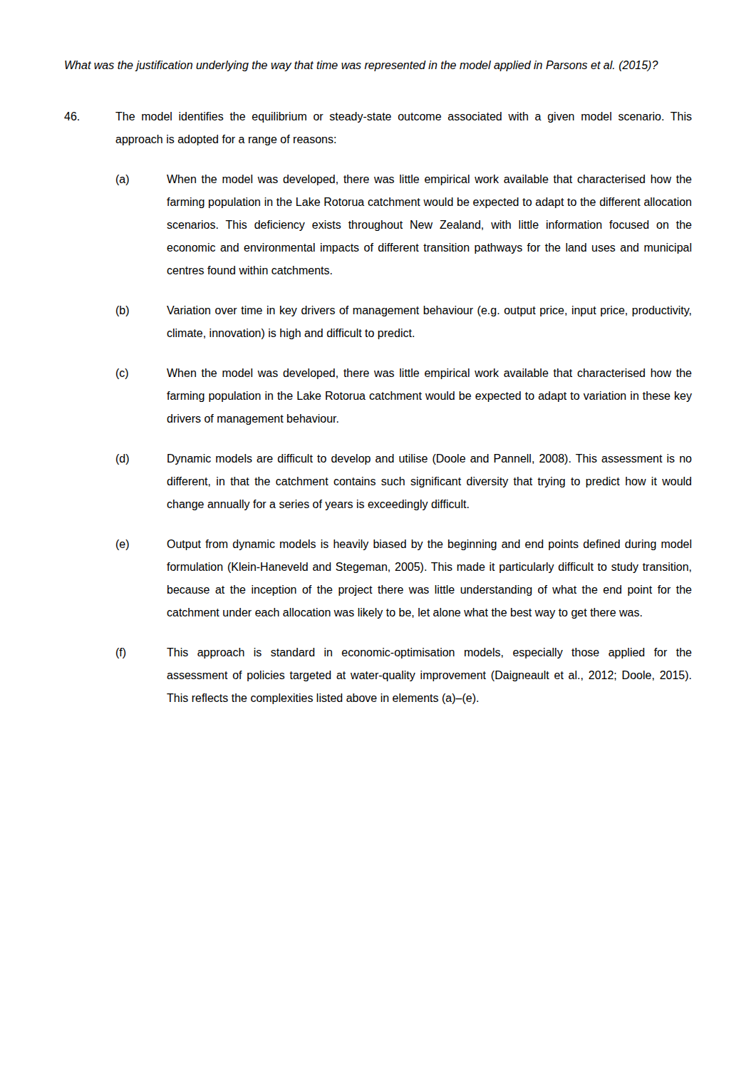What was the justification underlying the way that time was represented in the model applied in Parsons et al. (2015)?
The model identifies the equilibrium or steady-state outcome associated with a given model scenario. This approach is adopted for a range of reasons:
When the model was developed, there was little empirical work available that characterised how the farming population in the Lake Rotorua catchment would be expected to adapt to the different allocation scenarios. This deficiency exists throughout New Zealand, with little information focused on the economic and environmental impacts of different transition pathways for the land uses and municipal centres found within catchments.
Variation over time in key drivers of management behaviour (e.g. output price, input price, productivity, climate, innovation) is high and difficult to predict.
When the model was developed, there was little empirical work available that characterised how the farming population in the Lake Rotorua catchment would be expected to adapt to variation in these key drivers of management behaviour.
Dynamic models are difficult to develop and utilise (Doole and Pannell, 2008). This assessment is no different, in that the catchment contains such significant diversity that trying to predict how it would change annually for a series of years is exceedingly difficult.
Output from dynamic models is heavily biased by the beginning and end points defined during model formulation (Klein-Haneveld and Stegeman, 2005). This made it particularly difficult to study transition, because at the inception of the project there was little understanding of what the end point for the catchment under each allocation was likely to be, let alone what the best way to get there was.
This approach is standard in economic-optimisation models, especially those applied for the assessment of policies targeted at water-quality improvement (Daigneault et al., 2012; Doole, 2015). This reflects the complexities listed above in elements (a)–(e).